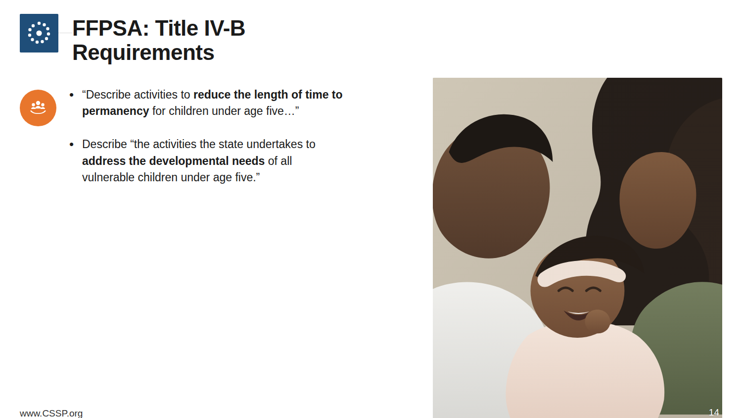FFPSA: Title IV-B
Requirements
“Describe activities to reduce the length of time to permanency for children under age five…”
Describe “the activities the state undertakes to address the developmental needs of all vulnerable children under age five.”
www.CSSP.org
14